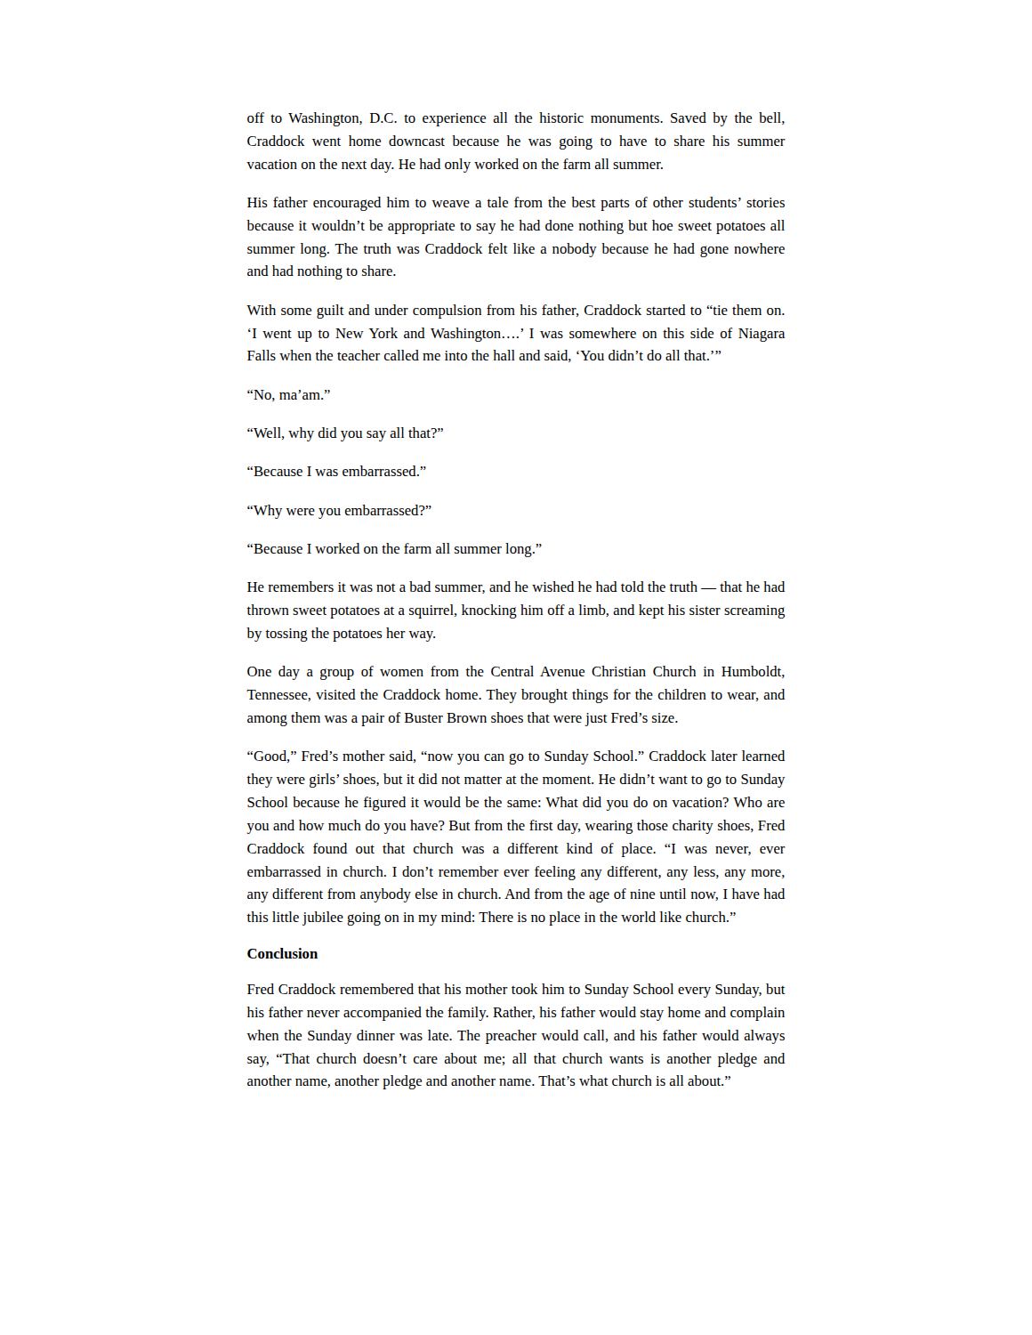off to Washington, D.C. to experience all the historic monuments. Saved by the bell, Craddock went home downcast because he was going to have to share his summer vacation on the next day. He had only worked on the farm all summer.
His father encouraged him to weave a tale from the best parts of other students’ stories because it wouldn’t be appropriate to say he had done nothing but hoe sweet potatoes all summer long. The truth was Craddock felt like a nobody because he had gone nowhere and had nothing to share.
With some guilt and under compulsion from his father, Craddock started to “tie them on. ‘I went up to New York and Washington….’ I was somewhere on this side of Niagara Falls when the teacher called me into the hall and said, ‘You didn’t do all that.’”
“No, ma’am.”
“Well, why did you say all that?”
“Because I was embarrassed.”
“Why were you embarrassed?”
“Because I worked on the farm all summer long.”
He remembers it was not a bad summer, and he wished he had told the truth — that he had thrown sweet potatoes at a squirrel, knocking him off a limb, and kept his sister screaming by tossing the potatoes her way.
One day a group of women from the Central Avenue Christian Church in Humboldt, Tennessee, visited the Craddock home. They brought things for the children to wear, and among them was a pair of Buster Brown shoes that were just Fred’s size.
“Good,” Fred’s mother said, “now you can go to Sunday School.” Craddock later learned they were girls’ shoes, but it did not matter at the moment. He didn’t want to go to Sunday School because he figured it would be the same: What did you do on vacation? Who are you and how much do you have? But from the first day, wearing those charity shoes, Fred Craddock found out that church was a different kind of place. “I was never, ever embarrassed in church. I don’t remember ever feeling any different, any less, any more, any different from anybody else in church. And from the age of nine until now, I have had this little jubilee going on in my mind: There is no place in the world like church.”
Conclusion
Fred Craddock remembered that his mother took him to Sunday School every Sunday, but his father never accompanied the family. Rather, his father would stay home and complain when the Sunday dinner was late. The preacher would call, and his father would always say, “That church doesn’t care about me; all that church wants is another pledge and another name, another pledge and another name. That’s what church is all about.”